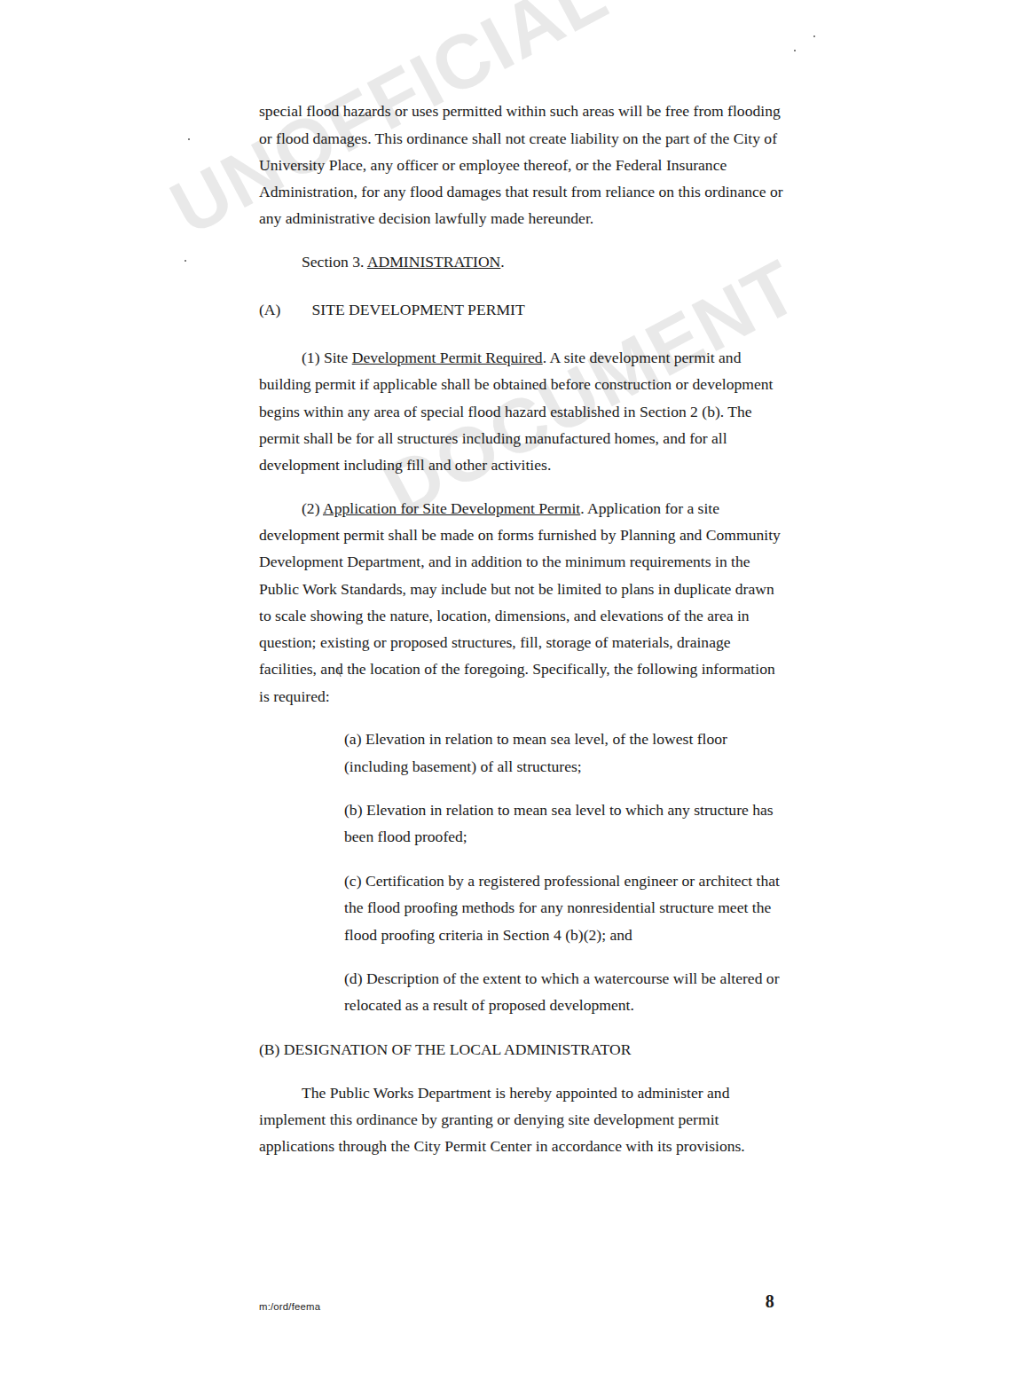UNOFFICIAL DOCUMENT
special flood hazards or uses permitted within such areas will be free from flooding or flood damages. This ordinance shall not create liability on the part of the City of University Place, any officer or employee thereof, or the Federal Insurance Administration, for any flood damages that result from reliance on this ordinance or any administrative decision lawfully made hereunder.
Section 3. ADMINISTRATION.
(A) SITE DEVELOPMENT PERMIT
(1) Site Development Permit Required. A site development permit and building permit if applicable shall be obtained before construction or development begins within any area of special flood hazard established in Section 2 (b). The permit shall be for all structures including manufactured homes, and for all development including fill and other activities.
(2) Application for Site Development Permit. Application for a site development permit shall be made on forms furnished by Planning and Community Development Department, and in addition to the minimum requirements in the Public Work Standards, may include but not be limited to plans in duplicate drawn to scale showing the nature, location, dimensions, and elevations of the area in question; existing or proposed structures, fill, storage of materials, drainage facilities, and the location of the foregoing. Specifically, the following information is required:
\
(a) Elevation in relation to mean sea level, of the lowest floor (including basement) of all structures;
(b) Elevation in relation to mean sea level to which any structure has been flood proofed;
(c) Certification by a registered professional engineer or architect that the flood proofing methods for any nonresidential structure meet the flood proofing criteria in Section 4 (b)(2); and
(d) Description of the extent to which a watercourse will be altered or relocated as a result of proposed development.
(B) DESIGNATION OF THE LOCAL ADMINISTRATOR
The Public Works Department is hereby appointed to administer and implement this ordinance by granting or denying site development permit applications through the City Permit Center in accordance with its provisions.
m:/ord/feema
8